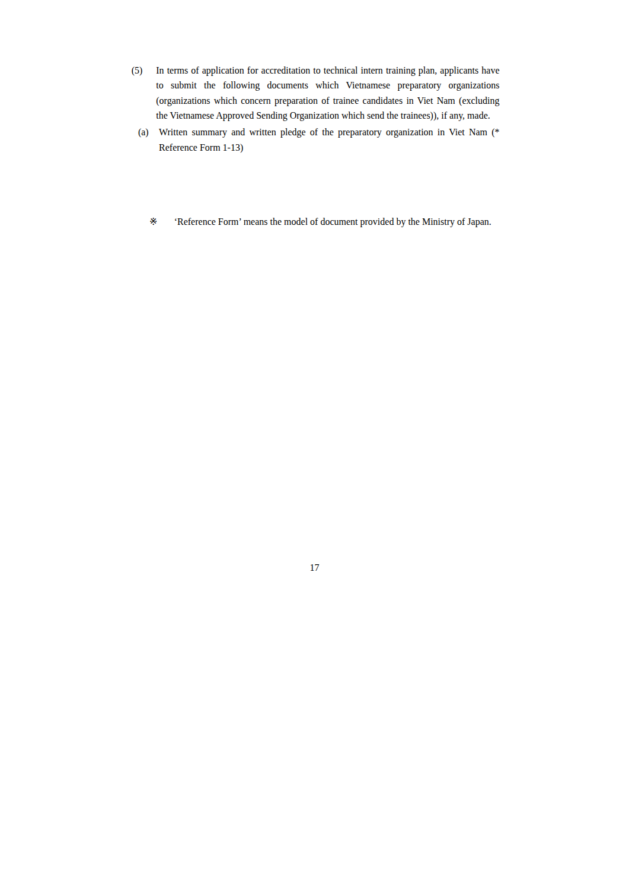(5)
In terms of application for accreditation to technical intern training plan, applicants have to submit the following documents which Vietnamese preparatory organizations (organizations which concern preparation of trainee candidates in Viet Nam (excluding the Vietnamese Approved Sending Organization which send the trainees)), if any, made.
(a)
Written summary and written pledge of the preparatory organization in Viet Nam (* Reference Form 1-13)
※
‘Reference Form’ means the model of document provided by the Ministry of Japan.
17